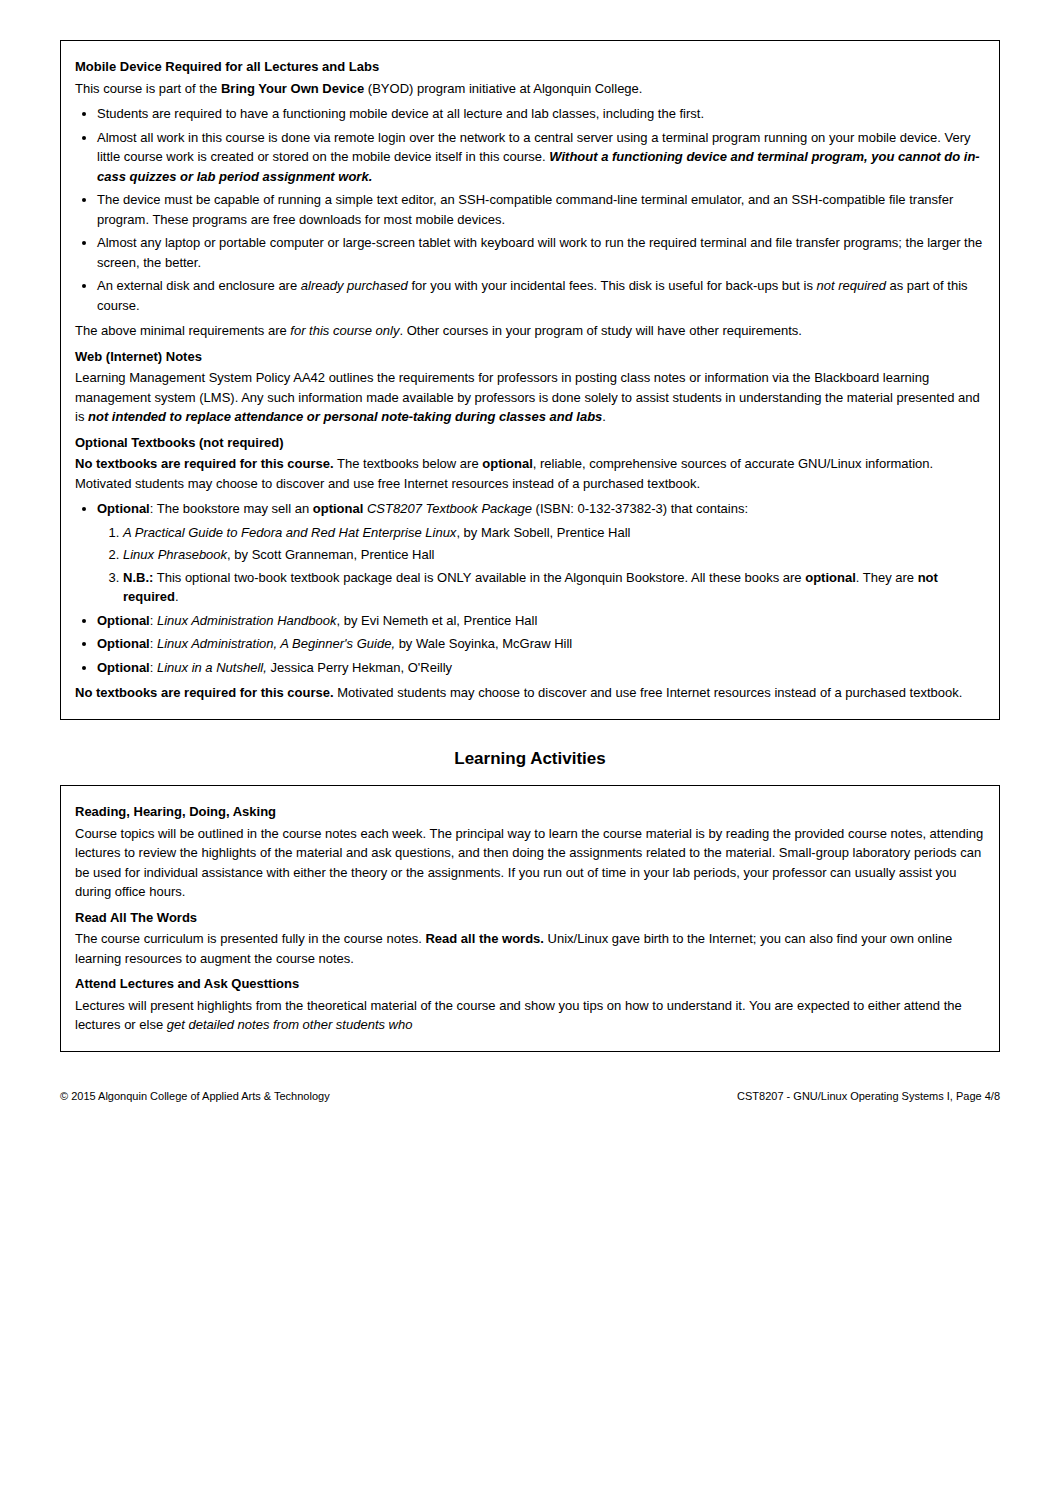Mobile Device Required for all Lectures and Labs
This course is part of the Bring Your Own Device (BYOD) program initiative at Algonquin College.
Students are required to have a functioning mobile device at all lecture and lab classes, including the first.
Almost all work in this course is done via remote login over the network to a central server using a terminal program running on your mobile device. Very little course work is created or stored on the mobile device itself in this course. Without a functioning device and terminal program, you cannot do in-cass quizzes or lab period assignment work.
The device must be capable of running a simple text editor, an SSH-compatible command-line terminal emulator, and an SSH-compatible file transfer program. These programs are free downloads for most mobile devices.
Almost any laptop or portable computer or large-screen tablet with keyboard will work to run the required terminal and file transfer programs; the larger the screen, the better.
An external disk and enclosure are already purchased for you with your incidental fees. This disk is useful for back-ups but is not required as part of this course.
The above minimal requirements are for this course only. Other courses in your program of study will have other requirements.
Web (Internet) Notes
Learning Management System Policy AA42 outlines the requirements for professors in posting class notes or information via the Blackboard learning management system (LMS). Any such information made available by professors is done solely to assist students in understanding the material presented and is not intended to replace attendance or personal note-taking during classes and labs.
Optional Textbooks (not required)
No textbooks are required for this course. The textbooks below are optional, reliable, comprehensive sources of accurate GNU/Linux information. Motivated students may choose to discover and use free Internet resources instead of a purchased textbook.
Optional: The bookstore may sell an optional CST8207 Textbook Package (ISBN: 0-132-37382-3) that contains:
A Practical Guide to Fedora and Red Hat Enterprise Linux, by Mark Sobell, Prentice Hall
Linux Phrasebook, by Scott Granneman, Prentice Hall
N.B.: This optional two-book textbook package deal is ONLY available in the Algonquin Bookstore. All these books are optional. They are not required.
Optional: Linux Administration Handbook, by Evi Nemeth et al, Prentice Hall
Optional: Linux Administration, A Beginner's Guide, by Wale Soyinka, McGraw Hill
Optional: Linux in a Nutshell, Jessica Perry Hekman, O'Reilly
No textbooks are required for this course. Motivated students may choose to discover and use free Internet resources instead of a purchased textbook.
Learning Activities
Reading, Hearing, Doing, Asking
Course topics will be outlined in the course notes each week. The principal way to learn the course material is by reading the provided course notes, attending lectures to review the highlights of the material and ask questions, and then doing the assignments related to the material. Small-group laboratory periods can be used for individual assistance with either the theory or the assignments. If you run out of time in your lab periods, your professor can usually assist you during office hours.
Read All The Words
The course curriculum is presented fully in the course notes. Read all the words. Unix/Linux gave birth to the Internet; you can also find your own online learning resources to augment the course notes.
Attend Lectures and Ask Questtions
Lectures will present highlights from the theoretical material of the course and show you tips on how to understand it. You are expected to either attend the lectures or else get detailed notes from other students who
© 2015 Algonquin College of Applied Arts & Technology CST8207 - GNU/Linux Operating Systems I, Page 4/8